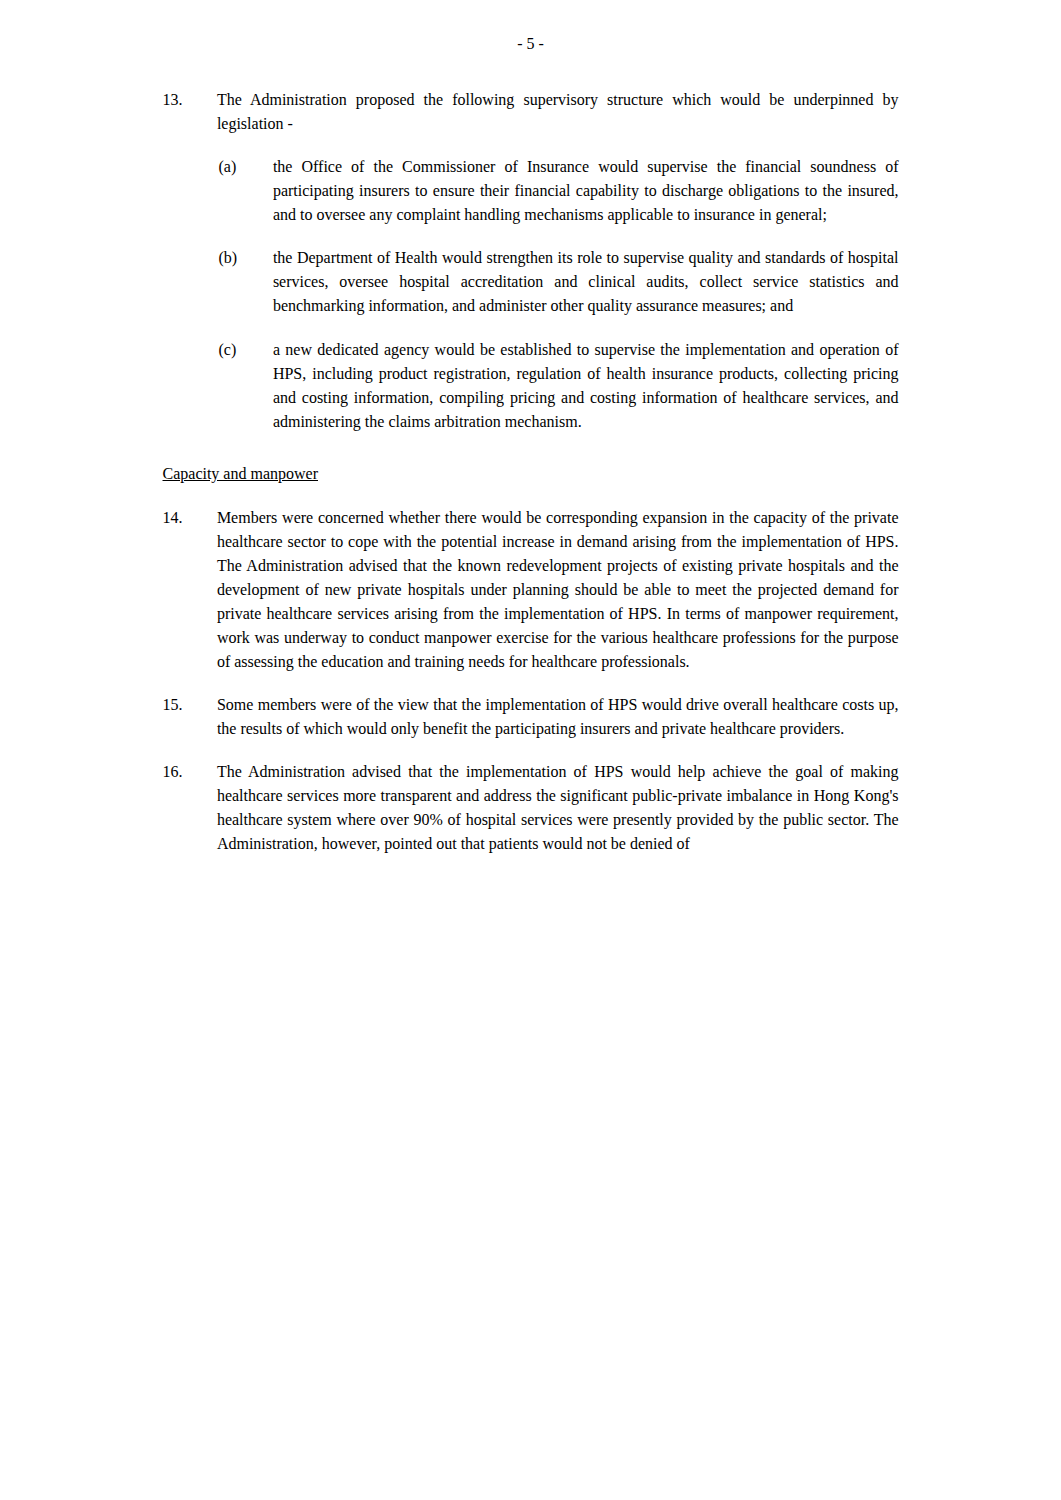- 5 -
13.
The Administration proposed the following supervisory structure which would be underpinned by legislation -
(a) the Office of the Commissioner of Insurance would supervise the financial soundness of participating insurers to ensure their financial capability to discharge obligations to the insured, and to oversee any complaint handling mechanisms applicable to insurance in general;
(b) the Department of Health would strengthen its role to supervise quality and standards of hospital services, oversee hospital accreditation and clinical audits, collect service statistics and benchmarking information, and administer other quality assurance measures; and
(c) a new dedicated agency would be established to supervise the implementation and operation of HPS, including product registration, regulation of health insurance products, collecting pricing and costing information, compiling pricing and costing information of healthcare services, and administering the claims arbitration mechanism.
Capacity and manpower
14.
Members were concerned whether there would be corresponding expansion in the capacity of the private healthcare sector to cope with the potential increase in demand arising from the implementation of HPS. The Administration advised that the known redevelopment projects of existing private hospitals and the development of new private hospitals under planning should be able to meet the projected demand for private healthcare services arising from the implementation of HPS. In terms of manpower requirement, work was underway to conduct manpower exercise for the various healthcare professions for the purpose of assessing the education and training needs for healthcare professionals.
15.
Some members were of the view that the implementation of HPS would drive overall healthcare costs up, the results of which would only benefit the participating insurers and private healthcare providers.
16.
The Administration advised that the implementation of HPS would help achieve the goal of making healthcare services more transparent and address the significant public-private imbalance in Hong Kong's healthcare system where over 90% of hospital services were presently provided by the public sector. The Administration, however, pointed out that patients would not be denied of